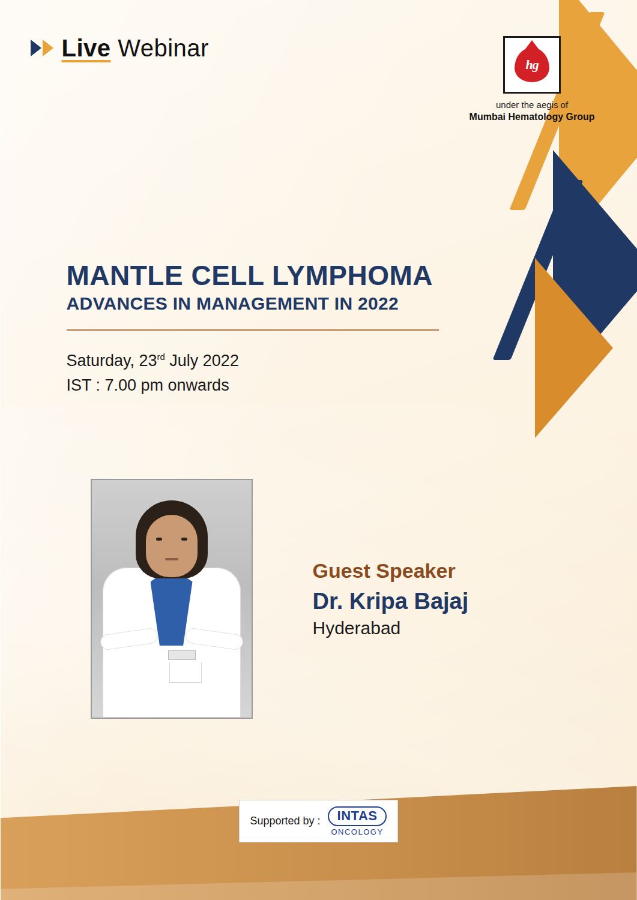Live Webinar
hg
under the aegis of
Mumbai Hematology Group
MANTLE CELL LYMPHOMA
ADVANCES IN MANAGEMENT IN 2022
Saturday, 23rd July 2022
IST : 7.00 pm onwards
Guest Speaker
Dr. Kripa Bajaj
Hyderabad
Supported by : INTAS ONCOLOGY